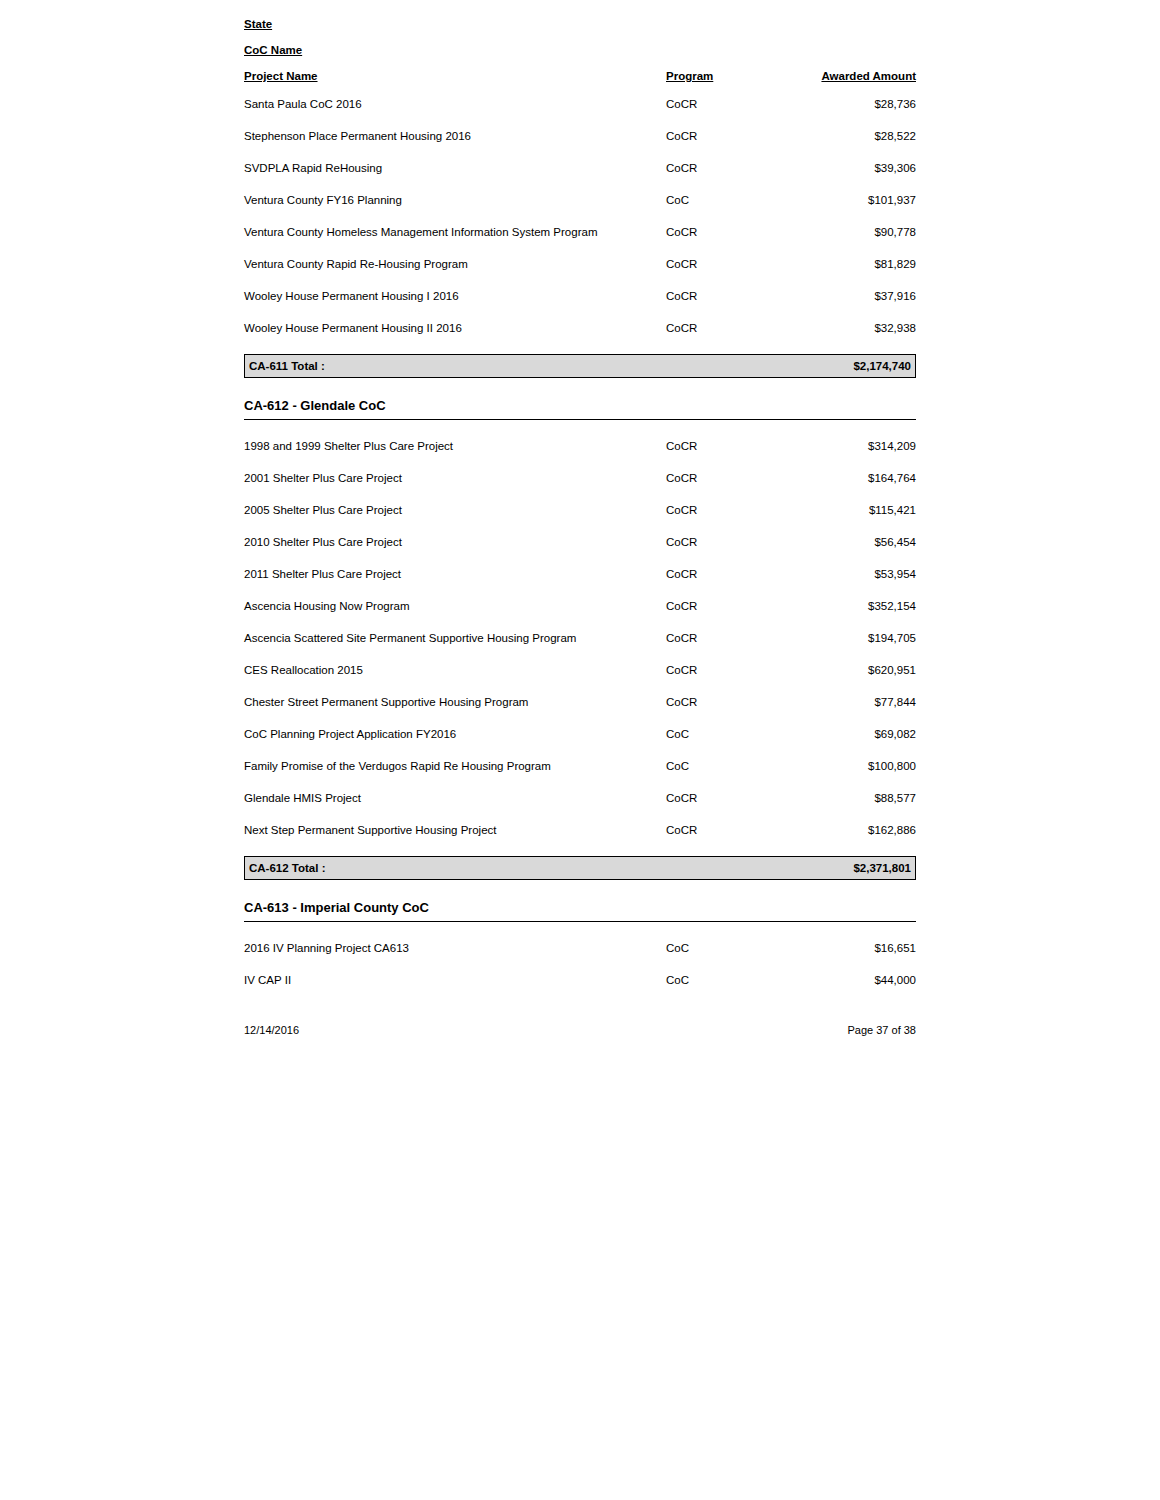State
CoC Name
| Project Name | Program | Awarded Amount |
| --- | --- | --- |
| Santa Paula CoC 2016 | CoCR | $28,736 |
| Stephenson Place Permanent Housing 2016 | CoCR | $28,522 |
| SVDPLA Rapid ReHousing | CoCR | $39,306 |
| Ventura County FY16 Planning | CoC | $101,937 |
| Ventura County Homeless Management Information System Program | CoCR | $90,778 |
| Ventura County Rapid Re-Housing Program | CoCR | $81,829 |
| Wooley House Permanent Housing I 2016 | CoCR | $37,916 |
| Wooley House Permanent Housing II 2016 | CoCR | $32,938 |
| CA-611 Total : | | $2,174,740 |
CA-612 - Glendale CoC
| 1998 and 1999 Shelter Plus Care Project | CoCR | $314,209 |
| 2001 Shelter Plus Care Project | CoCR | $164,764 |
| 2005 Shelter Plus Care Project | CoCR | $115,421 |
| 2010 Shelter Plus Care Project | CoCR | $56,454 |
| 2011 Shelter Plus Care Project | CoCR | $53,954 |
| Ascencia Housing Now Program | CoCR | $352,154 |
| Ascencia Scattered Site Permanent Supportive Housing Program | CoCR | $194,705 |
| CES Reallocation 2015 | CoCR | $620,951 |
| Chester Street Permanent Supportive Housing Program | CoCR | $77,844 |
| CoC Planning Project Application FY2016 | CoC | $69,082 |
| Family Promise of the Verdugos Rapid Re Housing Program | CoC | $100,800 |
| Glendale HMIS Project | CoCR | $88,577 |
| Next Step Permanent Supportive Housing Project | CoCR | $162,886 |
| CA-612 Total : | | $2,371,801 |
CA-613 - Imperial County CoC
| 2016 IV Planning Project CA613 | CoC | $16,651 |
| IV CAP II | CoC | $44,000 |
12/14/2016 Page 37 of 38